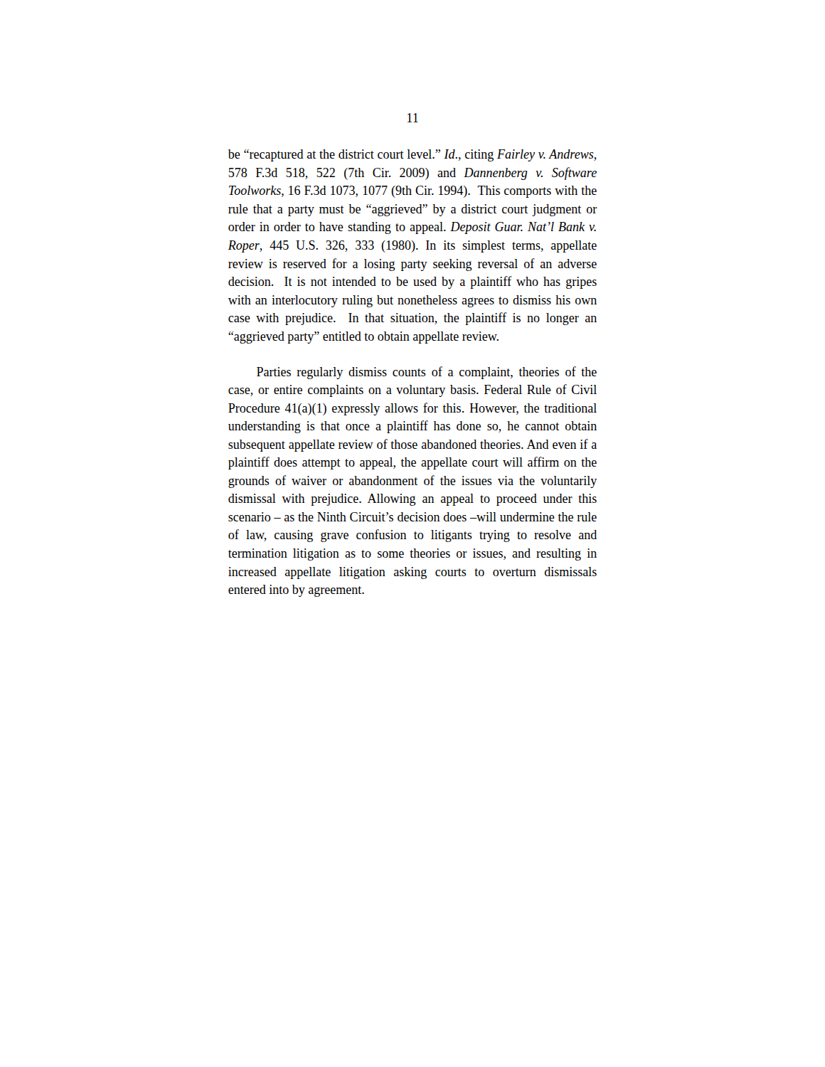11
be “recaptured at the district court level.” Id., citing Fairley v. Andrews, 578 F.3d 518, 522 (7th Cir. 2009) and Dannenberg v. Software Toolworks, 16 F.3d 1073, 1077 (9th Cir. 1994). This comports with the rule that a party must be “aggrieved” by a district court judgment or order in order to have standing to appeal. Deposit Guar. Nat’l Bank v. Roper, 445 U.S. 326, 333 (1980). In its simplest terms, appellate review is reserved for a losing party seeking reversal of an adverse decision. It is not intended to be used by a plaintiff who has gripes with an interlocutory ruling but nonetheless agrees to dismiss his own case with prejudice. In that situation, the plaintiff is no longer an “aggrieved party” entitled to obtain appellate review.
Parties regularly dismiss counts of a complaint, theories of the case, or entire complaints on a voluntary basis. Federal Rule of Civil Procedure 41(a)(1) expressly allows for this. However, the traditional understanding is that once a plaintiff has done so, he cannot obtain subsequent appellate review of those abandoned theories. And even if a plaintiff does attempt to appeal, the appellate court will affirm on the grounds of waiver or abandonment of the issues via the voluntarily dismissal with prejudice. Allowing an appeal to proceed under this scenario – as the Ninth Circuit’s decision does –will undermine the rule of law, causing grave confusion to litigants trying to resolve and termination litigation as to some theories or issues, and resulting in increased appellate litigation asking courts to overturn dismissals entered into by agreement.